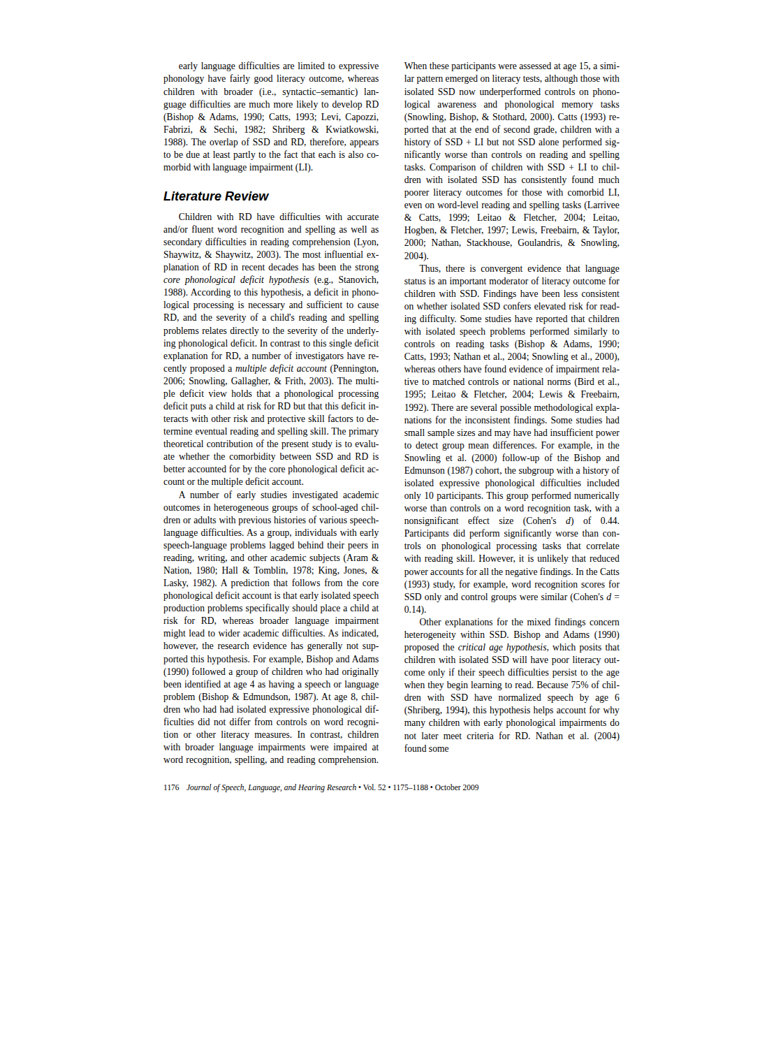early language difficulties are limited to expressive phonology have fairly good literacy outcome, whereas children with broader (i.e., syntactic–semantic) language difficulties are much more likely to develop RD (Bishop & Adams, 1990; Catts, 1993; Levi, Capozzi, Fabrizi, & Sechi, 1982; Shriberg & Kwiatkowski, 1988). The overlap of SSD and RD, therefore, appears to be due at least partly to the fact that each is also comorbid with language impairment (LI).
Literature Review
Children with RD have difficulties with accurate and/or fluent word recognition and spelling as well as secondary difficulties in reading comprehension (Lyon, Shaywitz, & Shaywitz, 2003). The most influential explanation of RD in recent decades has been the strong core phonological deficit hypothesis (e.g., Stanovich, 1988). According to this hypothesis, a deficit in phonological processing is necessary and sufficient to cause RD, and the severity of a child's reading and spelling problems relates directly to the severity of the underlying phonological deficit. In contrast to this single deficit explanation for RD, a number of investigators have recently proposed a multiple deficit account (Pennington, 2006; Snowling, Gallagher, & Frith, 2003). The multiple deficit view holds that a phonological processing deficit puts a child at risk for RD but that this deficit interacts with other risk and protective skill factors to determine eventual reading and spelling skill. The primary theoretical contribution of the present study is to evaluate whether the comorbidity between SSD and RD is better accounted for by the core phonological deficit account or the multiple deficit account.
A number of early studies investigated academic outcomes in heterogeneous groups of school-aged children or adults with previous histories of various speech-language difficulties. As a group, individuals with early speech-language problems lagged behind their peers in reading, writing, and other academic subjects (Aram & Nation, 1980; Hall & Tomblin, 1978; King, Jones, & Lasky, 1982). A prediction that follows from the core phonological deficit account is that early isolated speech production problems specifically should place a child at risk for RD, whereas broader language impairment might lead to wider academic difficulties. As indicated, however, the research evidence has generally not supported this hypothesis. For example, Bishop and Adams (1990) followed a group of children who had originally been identified at age 4 as having a speech or language problem (Bishop & Edmundson, 1987). At age 8, children who had had isolated expressive phonological difficulties did not differ from controls on word recognition or other literacy measures. In contrast, children with broader language impairments were impaired at word recognition, spelling, and reading comprehension. When these participants were assessed at age 15, a similar pattern emerged on literacy tests, although those with isolated SSD now underperformed controls on phonological awareness and phonological memory tasks (Snowling, Bishop, & Stothard, 2000). Catts (1993) reported that at the end of second grade, children with a history of SSD + LI but not SSD alone performed significantly worse than controls on reading and spelling tasks. Comparison of children with SSD + LI to children with isolated SSD has consistently found much poorer literacy outcomes for those with comorbid LI, even on word-level reading and spelling tasks (Larrivee & Catts, 1999; Leitao & Fletcher, 2004; Leitao, Hogben, & Fletcher, 1997; Lewis, Freebairn, & Taylor, 2000; Nathan, Stackhouse, Goulandris, & Snowling, 2004).
Thus, there is convergent evidence that language status is an important moderator of literacy outcome for children with SSD. Findings have been less consistent on whether isolated SSD confers elevated risk for reading difficulty. Some studies have reported that children with isolated speech problems performed similarly to controls on reading tasks (Bishop & Adams, 1990; Catts, 1993; Nathan et al., 2004; Snowling et al., 2000), whereas others have found evidence of impairment relative to matched controls or national norms (Bird et al., 1995; Leitao & Fletcher, 2004; Lewis & Freebairn, 1992). There are several possible methodological explanations for the inconsistent findings. Some studies had small sample sizes and may have had insufficient power to detect group mean differences. For example, in the Snowling et al. (2000) follow-up of the Bishop and Edmunson (1987) cohort, the subgroup with a history of isolated expressive phonological difficulties included only 10 participants. This group performed numerically worse than controls on a word recognition task, with a nonsignificant effect size (Cohen's d) of 0.44. Participants did perform significantly worse than controls on phonological processing tasks that correlate with reading skill. However, it is unlikely that reduced power accounts for all the negative findings. In the Catts (1993) study, for example, word recognition scores for SSD only and control groups were similar (Cohen's d = 0.14).
Other explanations for the mixed findings concern heterogeneity within SSD. Bishop and Adams (1990) proposed the critical age hypothesis, which posits that children with isolated SSD will have poor literacy outcome only if their speech difficulties persist to the age when they begin learning to read. Because 75% of children with SSD have normalized speech by age 6 (Shriberg, 1994), this hypothesis helps account for why many children with early phonological impairments do not later meet criteria for RD. Nathan et al. (2004) found some
1176 Journal of Speech, Language, and Hearing Research • Vol. 52 • 1175–1188 • October 2009